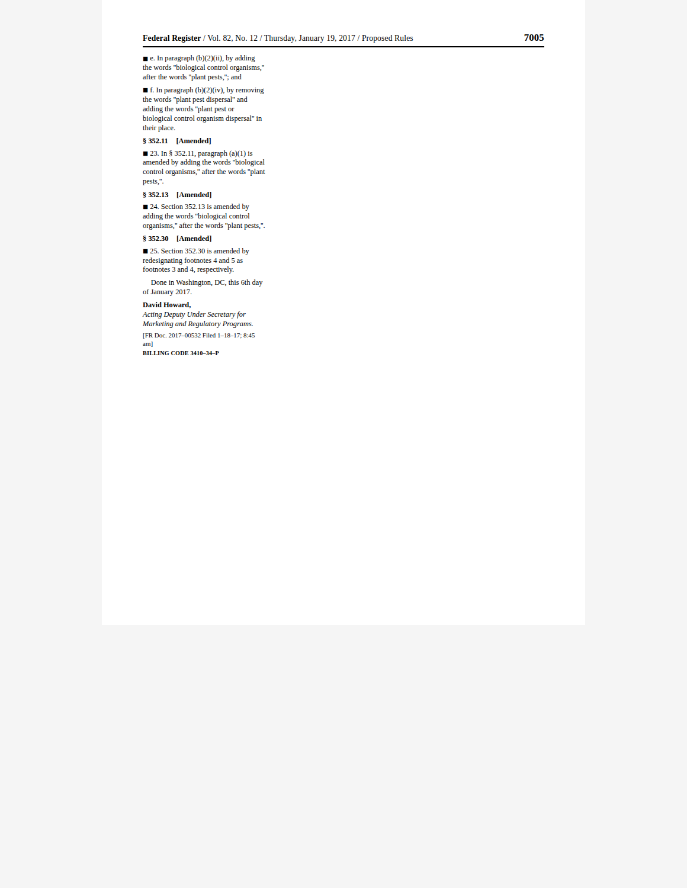Federal Register / Vol. 82, No. 12 / Thursday, January 19, 2017 / Proposed Rules
7005
■e. In paragraph (b)(2)(ii), by adding the words ''biological control organisms,'' after the words ''plant pests,''; and
■f. In paragraph (b)(2)(iv), by removing the words ''plant pest dispersal'' and adding the words ''plant pest or biological control organism dispersal'' in their place.
§ 352.11[Amended]
■23. In § 352.11, paragraph (a)(1) is amended by adding the words ''biological control organisms,'' after the words ''plant pests,''.
§ 352.13[Amended]
■24. Section 352.13 is amended by adding the words ''biological control organisms,'' after the words ''plant pests,''.
§ 352.30[Amended]
■25. Section 352.30 is amended by redesignating footnotes 4 and 5 as footnotes 3 and 4, respectively.
Done in Washington, DC, this 6th day of January 2017.
David Howard,
Acting Deputy Under Secretary for Marketing and Regulatory Programs.
[FR Doc. 2017–00532 Filed 1–18–17; 8:45 am]
BILLING CODE 3410–34–P